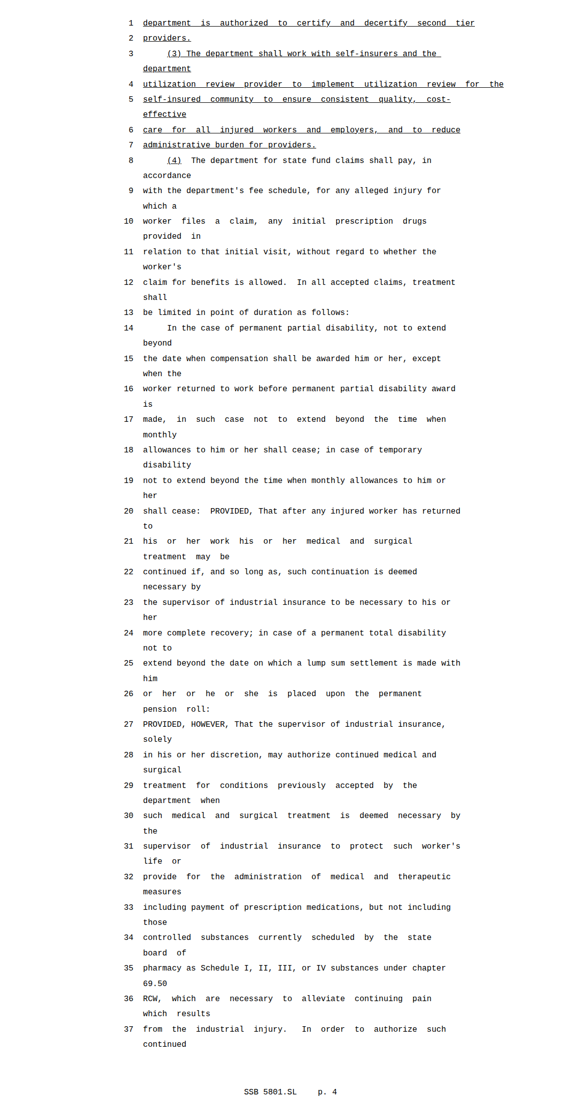department is authorized to certify and decertify second tier
providers.
(3) The department shall work with self-insurers and the department
utilization review provider to implement utilization review for the
self-insured community to ensure consistent quality, cost-effective
care for all injured workers and employers, and to reduce
administrative burden for providers.
(4) The department for state fund claims shall pay, in accordance
with the department's fee schedule, for any alleged injury for which a
worker files a claim, any initial prescription drugs provided in
relation to that initial visit, without regard to whether the worker's
claim for benefits is allowed. In all accepted claims, treatment shall
be limited in point of duration as follows:
In the case of permanent partial disability, not to extend beyond
the date when compensation shall be awarded him or her, except when the
worker returned to work before permanent partial disability award is
made, in such case not to extend beyond the time when monthly
allowances to him or her shall cease; in case of temporary disability
not to extend beyond the time when monthly allowances to him or her
shall cease: PROVIDED, That after any injured worker has returned to
his or her work his or her medical and surgical treatment may be
continued if, and so long as, such continuation is deemed necessary by
the supervisor of industrial insurance to be necessary to his or her
more complete recovery; in case of a permanent total disability not to
extend beyond the date on which a lump sum settlement is made with him
or her or he or she is placed upon the permanent pension roll:
PROVIDED, HOWEVER, That the supervisor of industrial insurance, solely
in his or her discretion, may authorize continued medical and surgical
treatment for conditions previously accepted by the department when
such medical and surgical treatment is deemed necessary by the
supervisor of industrial insurance to protect such worker's life or
provide for the administration of medical and therapeutic measures
including payment of prescription medications, but not including those
controlled substances currently scheduled by the state board of
pharmacy as Schedule I, II, III, or IV substances under chapter 69.50
RCW, which are necessary to alleviate continuing pain which results
from the industrial injury. In order to authorize such continued
SSB 5801.SL p. 4